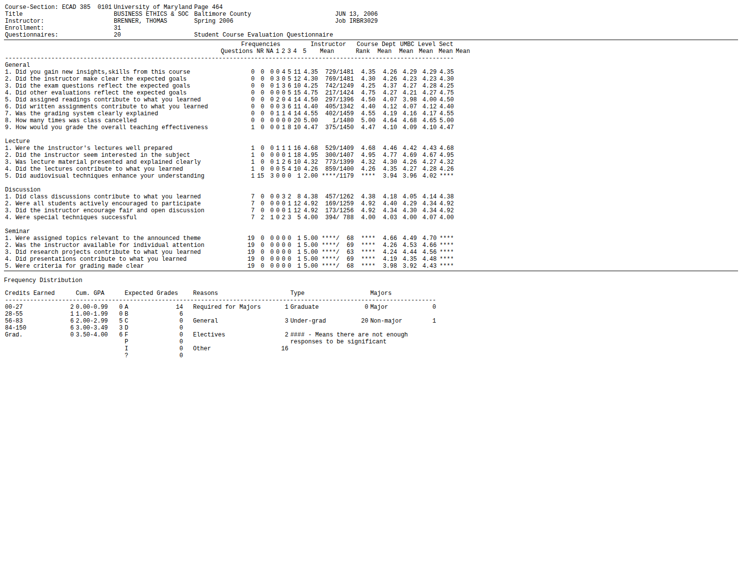| Course-Section: ECAD 385 0101 | University of Maryland | Page 464 |
| Title | BUSINESS ETHICS & SOC | Baltimore County | JUN 13, 2006 |
| Instructor: | BRENNER, THOMAS | Spring 2006 | Job IRBR3029 |
| Enrollment: | 31 |
| Questionnaires: | 20 | Student Course Evaluation Questionnaire |
| | Frequencies | Instructor | Course Dept | UMBC Level | Sect |
| --- | --- | --- | --- | --- | --- |
| Questions | NR | NA | 1 | 2 | 3 | 4 | 5 | Mean | Rank | Mean | Mean | Mean | Mean | Mean |
| ------------------------------------------------------------------------------------------------------------------------------ |
| General |
| 1. Did you gain new insights,skills from this course | 0 | 0 | 0 | 0 | 4 | 5 | 11 | 4.35 | 729/1481 | 4.35 | 4.26 | 4.29 | 4.29 | 4.35 |
| 2. Did the instructor make clear the expected goals | 0 | 0 | 0 | 3 | 0 | 5 | 12 | 4.30 | 769/1481 | 4.30 | 4.26 | 4.23 | 4.23 | 4.30 |
| 3. Did the exam questions reflect the expected goals | 0 | 0 | 0 | 1 | 3 | 6 | 10 | 4.25 | 742/1249 | 4.25 | 4.37 | 4.27 | 4.28 | 4.25 |
| 4. Did other evaluations reflect the expected goals | 0 | 0 | 0 | 0 | 0 | 5 | 15 | 4.75 | 217/1424 | 4.75 | 4.27 | 4.21 | 4.27 | 4.75 |
| 5. Did assigned readings contribute to what you learned | 0 | 0 | 0 | 2 | 0 | 4 | 14 | 4.50 | 297/1396 | 4.50 | 4.07 | 3.98 | 4.00 | 4.50 |
| 6. Did written assignments contribute to what you learned | 0 | 0 | 0 | 0 | 3 | 6 | 11 | 4.40 | 405/1342 | 4.40 | 4.12 | 4.07 | 4.12 | 4.40 |
| 7. Was the grading system clearly explained | 0 | 0 | 0 | 1 | 1 | 4 | 14 | 4.55 | 402/1459 | 4.55 | 4.19 | 4.16 | 4.17 | 4.55 |
| 8. How many times was class cancelled | 0 | 0 | 0 | 0 | 0 | 0 | 20 | 5.00 | 1/1480 | 5.00 | 4.64 | 4.68 | 4.65 | 5.00 |
| 9. How would you grade the overall teaching effectiveness | 1 | 0 | 0 | 0 | 1 | 8 | 10 | 4.47 | 375/1450 | 4.47 | 4.10 | 4.09 | 4.10 | 4.47 |
| Lecture |
| 1. Were the instructor's lectures well prepared | 1 | 0 | 0 | 1 | 1 | 1 | 16 | 4.68 | 529/1409 | 4.68 | 4.46 | 4.42 | 4.43 | 4.68 |
| 2. Did the instructor seem interested in the subject | 1 | 0 | 0 | 0 | 0 | 1 | 18 | 4.95 | 300/1407 | 4.95 | 4.77 | 4.69 | 4.67 | 4.95 |
| 3. Was lecture material presented and explained clearly | 1 | 0 | 0 | 1 | 2 | 6 | 10 | 4.32 | 773/1399 | 4.32 | 4.30 | 4.26 | 4.27 | 4.32 |
| 4. Did the lectures contribute to what you learned | 1 | 0 | 0 | 0 | 5 | 4 | 10 | 4.26 | 859/1400 | 4.26 | 4.35 | 4.27 | 4.28 | 4.26 |
| 5. Did audiovisual techniques enhance your understanding | 1 | 15 | 3 | 0 | 0 | 0 | 1 | 2.00 | ****/1179 | **** | 3.94 | 3.96 | 4.02 | **** |
| Discussion |
| 1. Did class discussions contribute to what you learned | 7 | 0 | 0 | 0 | 3 | 2 | 8 | 4.38 | 457/1262 | 4.38 | 4.18 | 4.05 | 4.14 | 4.38 |
| 2. Were all students actively encouraged to participate | 7 | 0 | 0 | 0 | 0 | 1 | 12 | 4.92 | 169/1259 | 4.92 | 4.40 | 4.29 | 4.34 | 4.92 |
| 3. Did the instructor encourage fair and open discussion | 7 | 0 | 0 | 0 | 0 | 1 | 12 | 4.92 | 173/1256 | 4.92 | 4.34 | 4.30 | 4.34 | 4.92 |
| 4. Were special techniques successful | 7 | 2 | 1 | 0 | 2 | 3 | 5 | 4.00 | 394/ 788 | 4.00 | 4.03 | 4.00 | 4.07 | 4.00 |
| Seminar |
| 1. Were assigned topics relevant to the announced theme | 19 | 0 | 0 | 0 | 0 | 0 | 1 | 5.00 | ****/ 68 | **** | 4.66 | 4.49 | 4.70 | **** |
| 2. Was the instructor available for individual attention | 19 | 0 | 0 | 0 | 0 | 0 | 1 | 5.00 | ****/ 69 | **** | 4.26 | 4.53 | 4.66 | **** |
| 3. Did research projects contribute to what you learned | 19 | 0 | 0 | 0 | 0 | 0 | 1 | 5.00 | ****/ 63 | **** | 4.24 | 4.44 | 4.56 | **** |
| 4. Did presentations contribute to what you learned | 19 | 0 | 0 | 0 | 0 | 0 | 1 | 5.00 | ****/ 69 | **** | 4.19 | 4.35 | 4.48 | **** |
| 5. Were criteria for grading made clear | 19 | 0 | 0 | 0 | 0 | 0 | 1 | 5.00 | ****/ 68 | **** | 3.98 | 3.92 | 4.43 | **** |
Frequency Distribution
| Credits Earned | | Cum. GPA | | Expected Grades | Reasons | Type | Majors |
| --- | --- | --- | --- | --- | --- | --- | --- |
| ------------------------------------------------------------------------------------------------------------------------- |
| 00-27 | 2 | 0.00-0.99 | 0 | A | 14 | | Required for Majors | 1 | Graduate | 0 | Major | 0 |
| 28-55 | 1 | 1.00-1.99 | 0 | B | 6 | | | | | | | |
| 56-83 | 6 | 2.00-2.99 | 5 | C | 0 | | General | 3 | Under-grad | 20 | Non-major | 1 |
| 84-150 | 6 | 3.00-3.49 | 3 | D | 0 | | | | | | | |
| Grad. | 0 | 3.50-4.00 | 6 | F | 0 | | Electives | 2 | #### - Means there are not enough |
| | | | | P | 0 | | | | responses to be significant |
| | | | | I | 0 | | Other | 16 | | | | |
| | | | | ? | 0 | | | | | | | |